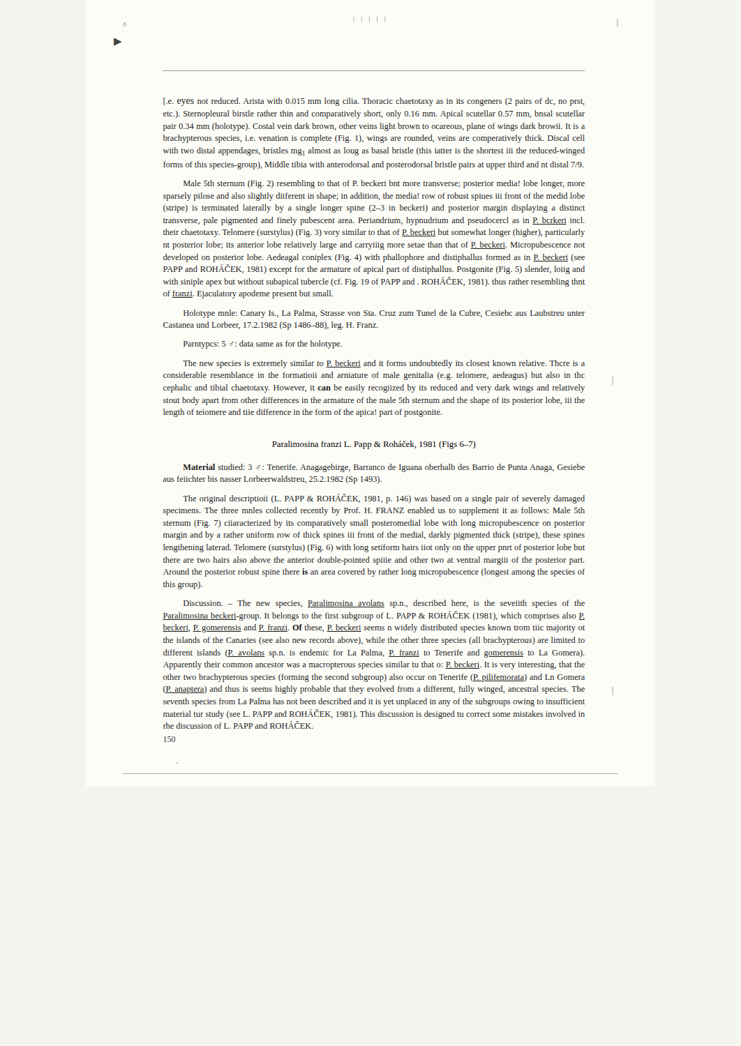^
▶
| | | | |
|
[.e. eyes not reduced. Arista with 0.015 mm long cilia. Thoracic chaetotaxy as in its congeners (2 pairs of dc, no prst, etc.). Sternopleural birstle rather thin and comparatively short, only 0.16 mm. Apical scutellar 0.57 mm, bnsal scutellar pair 0.34 mm (holotype). Costal vein dark brown, other veins light brown to ocareous, plane of wings dark browii. It is a brachypterous species, i.e. venation is complete (Fig. 1), wings are rounded, veins are comperatively thick. Discal cell with two distal appendages, bristles mg1 almost as loug as basal bristle (this iatter is the shortest iii the reduced-winged forms of this species-group), Middle tibia with anterodorsal and posterodorsal bristle pairs at upper third and nt distal 7/9.
Male 5th sternum (Fig. 2) resembling to that of P. beckeri bnt more transverse; posterior media! lobe longer, more sparsely pilose and also slightly diiferent in shape; in addition, the media! row of robust spiues iii front of the medid lobe (stripe) is terminated laterally by a single longer spine (2–3 in beckeri) and posterior margin displaying a distinct transverse, pale pigmented and finely pubescent area. Periandrium, hypnudrium and pseudocercl as in P. bcrkeri incl. their chaetotaxy. Telomere (surstylus) (Fig. 3) vory similar to that of P. beckeri but somewhat longer (higher), particularly nt posterior lobe; its anterior lobe relatively large and carryiiig more setae than that of P. beckeri. Micropubescence not developed on posterior lobe. Aedeagal coniplex (Fig. 4) with phallophore and distiphallus formed as in P. beckeri (see PAPP and ROHÁČEK, 1981) except for the armature of apical part of distiphallus. Postgonite (Fig. 5) slender, loiig and with siniple apex but without subapical tubercle (cf. Fig. 19 of PAPP and . ROHÁČEK, 1981). thus rather resembling thnt of franzi. Ejaculatory apodeme present but small.
Holotype mnle: Canary Is., La Palma, Strasse von Sta. Cruz zum Tunel de la Cubre, Cesiebc aus Laubstreu unter Castanea und Lorbeer, 17.2.1982 (Sp 1486–88), leg. H. Franz.
Parntypcs: 5 ♂: data same as for the holotype.
The new species is extremely similar to P. beckeri and it forms undoubtedly its closest known relative. Thcre is a considerable resemblance in the formatioii and arniature of male genitalia (e.g. telomere, aedeagus) but also in thc cephalic and tibial chaetotaxy. However, it can be easily recogiized by its reduced and very dark wings and relatively stout body apart from other differences in the armature of the male 5th sternum and the shape of its posterior lobe, iii the length of teiomere and tiie difference in the form of the apica! part of postgonite.
Paralimosina franzi L. Papp & Roháček, 1981 (Figs 6–7)
Material studied: 3 ♂: Tenerife. Anagagebirge, Barranco de Iguana oberhalb des Barrio de Punta Anaga, Gesiebe aus feiichter bis nasser Lorbeerwaldstreu, 25.2.1982 (Sp 1493).
The original descriptioii (L. PAPP & ROHÁČEK, 1981, p. 146) was based on a single pair of severely damaged specimens. The three mnles collected recently by Prof. H. FRANZ enabled us to supplement it as follows: Male 5th sternum (Fig. 7) ciiaracterized by its comparatively small posteromedial lobe with long micropubescence on posterior margin and by a rather uniform row of thick spines iii front of the medial, darkly pigmented thick (stripe), these spines lengthening laterad. Telomere (surstylus) (Fig. 6) with long setiform hairs iiot only on the upper pnrt of posterior lobe but there are two hairs also above the anterior double-pointed spiiie and other two at ventral margiii of the posterior part. Around the posterior robust spine there is an area covered by rather long micropubescence (longest among the species of this group).
Discussion. – The new species, Paralimosina avolans sp.n., described here, is the seveiith species of the Paralimosina beckeri-group. It belongs to the first subgroup of L. PAPP & ROHÁČEK (1981), which comprises also P. beckeri, P. gomerensis and P. franzi. Of these, P. beckeri seems n widely distributed species known trom tiic majority ot the islands of the Canaries (see also new records above), while the other three species (all brachypterous) are limited to different islands (P. avolans sp.n. is endemic for La Palma, P. franzi to Tenerife and gomerensis to La Gomera). Apparently their common ancestor was a macropterous species similar tu that o: P. beckeri. It is very interesting, that the other two brachypterous species (forming the second subgroup) also occur on Tenerife (P. pilifemorata) and Ln Gomera (P. anaptera) and thus is seems highly probable that they evolved from a different, fully winged, ancestral species. The seventh species from La Palma has not been described and it is yet unplaced in any of the subgroups owing to insufficient material tur study (see L. PAPP and ROHÁČEK, 1981). This discussion is designed tu correct some mistakes involved in rhe discussion of L. PAPP and ROHÁČEK.
|
|
150
.